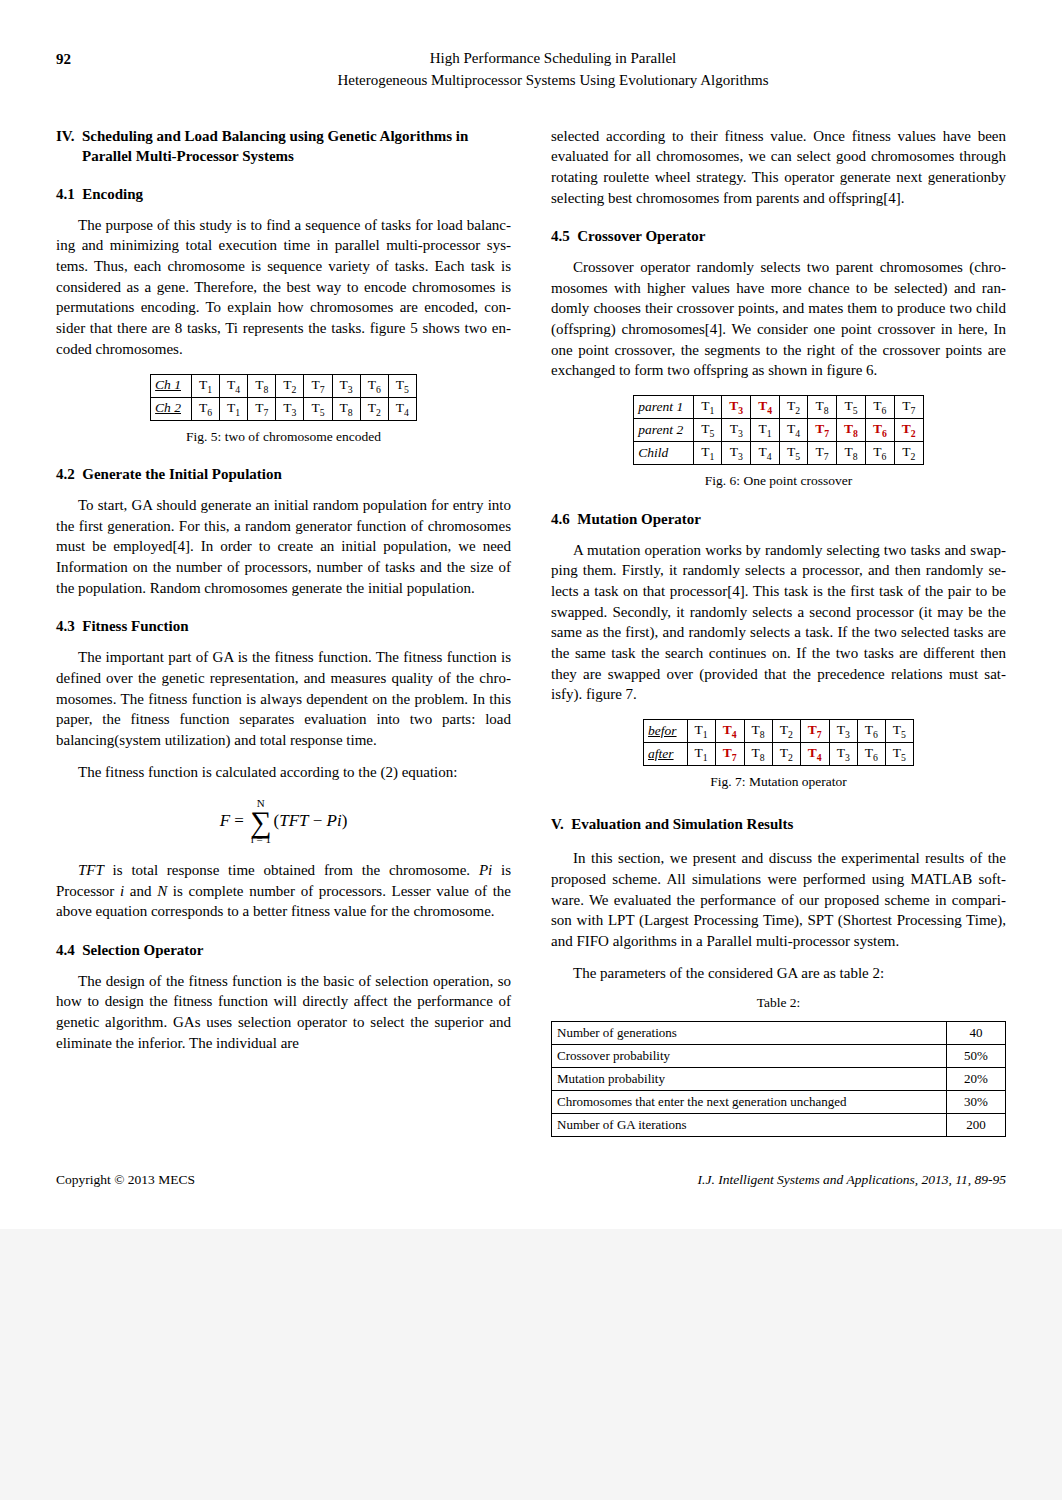92
High Performance Scheduling in Parallel
Heterogeneous Multiprocessor Systems Using Evolutionary Algorithms
IV. Scheduling and Load Balancing using Genetic Algorithms in Parallel Multi-Processor Systems
4.1 Encoding
The purpose of this study is to find a sequence of tasks for load balancing and minimizing total execution time in parallel multi-processor systems. Thus, each chromosome is sequence variety of tasks. Each task is considered as a gene. Therefore, the best way to encode chromosomes is permutations encoding. To explain how chromosomes are encoded, consider that there are 8 tasks, Ti represents the tasks. figure 5 shows two encoded chromosomes.
| Ch 1 | T 1 | T 4 | T 8 | T 2 | T 7 | T 3 | T 6 | T 5 |
| Ch 2 | T 6 | T 1 | T 7 | T 3 | T 5 | T 8 | T 2 | T 4 |
Fig. 5: two of chromosome encoded
4.2 Generate the Initial Population
To start, GA should generate an initial random population for entry into the first generation. For this, a random generator function of chromosomes must be employed[4]. In order to create an initial population, we need Information on the number of processors, number of tasks and the size of the population. Random chromosomes generate the initial population.
4.3 Fitness Function
The important part of GA is the fitness function. The fitness function is defined over the genetic representation, and measures quality of the chromosomes. The fitness function is always dependent on the problem. In this paper, the fitness function separates evaluation into two parts: load balancing(system utilization) and total response time.
The fitness function is calculated according to the (2) equation:
F = N∑i = 1(TFT − Pi)
TFT is total response time obtained from the chromosome. Pi is Processor i and N is complete number of processors. Lesser value of the above equation corresponds to a better fitness value for the chromosome.
4.4 Selection Operator
The design of the fitness function is the basic of selection operation, so how to design the fitness function will directly affect the performance of genetic algorithm. GAs uses selection operator to select the superior and eliminate the inferior. The individual are
selected according to their fitness value. Once fitness values have been evaluated for all chromosomes, we can select good chromosomes through rotating roulette wheel strategy. This operator generate next generationby selecting best chromosomes from parents and offspring[4].
4.5 Crossover Operator
Crossover operator randomly selects two parent chromosomes (chromosomes with higher values have more chance to be selected) and randomly chooses their crossover points, and mates them to produce two child (offspring) chromosomes[4]. We consider one point crossover in here, In one point crossover, the segments to the right of the crossover points are exchanged to form two offspring as shown in figure 6.
| parent 1 | T 1 | T 3 | T 4 | T 2 | T 8 | T 5 | T 6 | T 7 |
| parent 2 | T 5 | T 3 | T 1 | T 4 | T 7 | T 8 | T 6 | T 2 |
| Child | T 1 | T 3 | T 4 | T 5 | T 7 | T 8 | T 6 | T 2 |
Fig. 6: One point crossover
4.6 Mutation Operator
A mutation operation works by randomly selecting two tasks and swapping them. Firstly, it randomly selects a processor, and then randomly selects a task on that processor[4]. This task is the first task of the pair to be swapped. Secondly, it randomly selects a second processor (it may be the same as the first), and randomly selects a task. If the two selected tasks are the same task the search continues on. If the two tasks are different then they are swapped over (provided that the precedence relations must satisfy). figure 7.
| befor | T 1 | T 4 | T 8 | T 2 | T 7 | T 3 | T 6 | T 5 |
| after | T 1 | T 7 | T 8 | T 2 | T 4 | T 3 | T 6 | T 5 |
Fig. 7: Mutation operator
V. Evaluation and Simulation Results
In this section, we present and discuss the experimental results of the proposed scheme. All simulations were performed using MATLAB software. We evaluated the performance of our proposed scheme in comparison with LPT (Largest Processing Time), SPT (Shortest Processing Time), and FIFO algorithms in a Parallel multi-processor system.
The parameters of the considered GA are as table 2:
Table 2:
| Number of generations | 40 |
| Crossover probability | 50% |
| Mutation probability | 20% |
| Chromosomes that enter the next generation unchanged | 30% |
| Number of GA iterations | 200 |
Copyright © 2013 MECS
I.J. Intelligent Systems and Applications, 2013, 11, 89-95